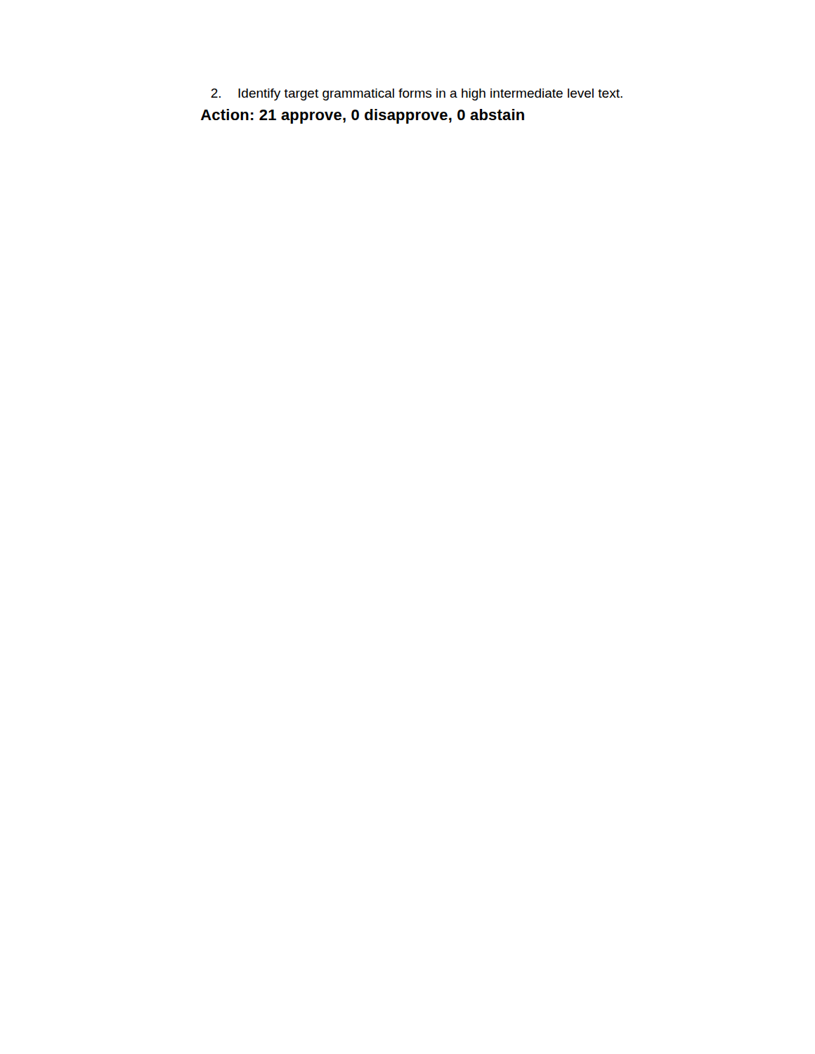Identify target grammatical forms in a high intermediate level text.
Action: 21 approve, 0 disapprove, 0 abstain